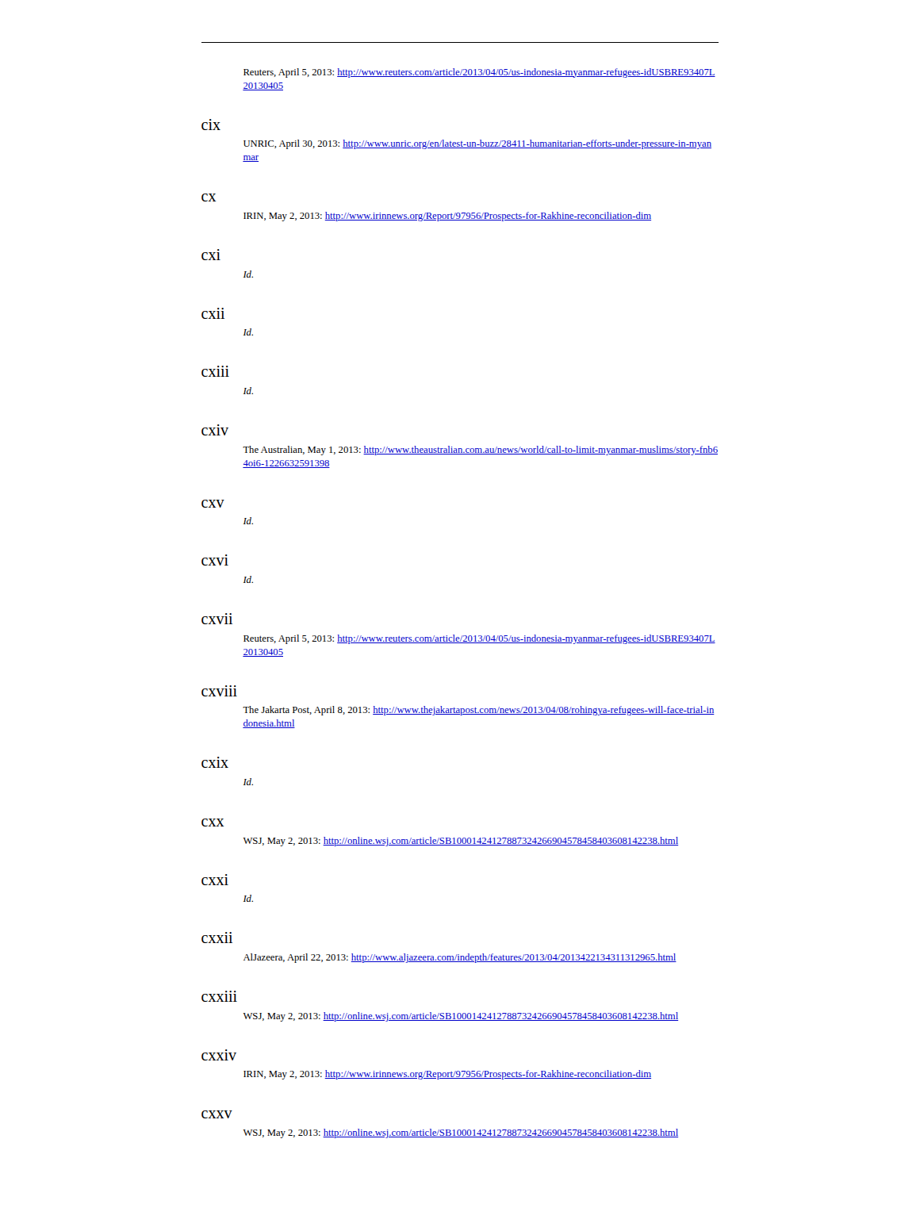Reuters, April 5, 2013: http://www.reuters.com/article/2013/04/05/us-indonesia-myanmar-refugees-idUSBRE93407L20130405
cix
UNRIC, April 30, 2013: http://www.unric.org/en/latest-un-buzz/28411-humanitarian-efforts-under-pressure-in-myanmar
cx
IRIN, May 2, 2013: http://www.irinnews.org/Report/97956/Prospects-for-Rakhine-reconciliation-dim
cxi
Id.
cxii
Id.
cxiii
Id.
cxiv
The Australian, May 1, 2013: http://www.theaustralian.com.au/news/world/call-to-limit-myanmar-muslims/story-fnb64oi6-1226632591398
cxv
Id.
cxvi
Id.
cxvii
Reuters, April 5, 2013: http://www.reuters.com/article/2013/04/05/us-indonesia-myanmar-refugees-idUSBRE93407L20130405
cxviii
The Jakarta Post, April 8, 2013: http://www.thejakartapost.com/news/2013/04/08/rohingya-refugees-will-face-trial-indonesia.html
cxix
Id.
cxx
WSJ, May 2, 2013: http://online.wsj.com/article/SB10001424127887324266904578458403608142238.html
cxxi
Id.
cxxii
AlJazeera, April 22, 2013: http://www.aljazeera.com/indepth/features/2013/04/2013422134311312965.html
cxxiii
WSJ, May 2, 2013: http://online.wsj.com/article/SB10001424127887324266904578458403608142238.html
cxxiv
IRIN, May 2, 2013: http://www.irinnews.org/Report/97956/Prospects-for-Rakhine-reconciliation-dim
cxxv
WSJ, May 2, 2013: http://online.wsj.com/article/SB10001424127887324266904578458403608142238.html